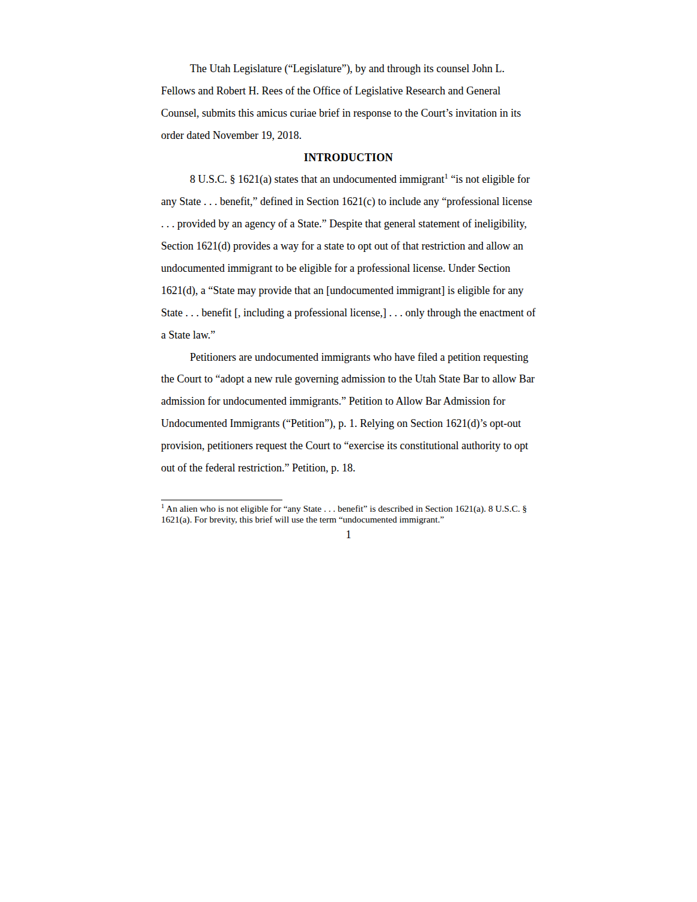The Utah Legislature (“Legislature”), by and through its counsel John L. Fellows and Robert H. Rees of the Office of Legislative Research and General Counsel, submits this amicus curiae brief in response to the Court’s invitation in its order dated November 19, 2018.
INTRODUCTION
8 U.S.C. § 1621(a) states that an undocumented immigrant1 “is not eligible for any State . . . benefit,” defined in Section 1621(c) to include any “professional license . . . provided by an agency of a State.” Despite that general statement of ineligibility, Section 1621(d) provides a way for a state to opt out of that restriction and allow an undocumented immigrant to be eligible for a professional license. Under Section 1621(d), a “State may provide that an [undocumented immigrant] is eligible for any State . . . benefit [, including a professional license,] . . . only through the enactment of a State law.”
Petitioners are undocumented immigrants who have filed a petition requesting the Court to “adopt a new rule governing admission to the Utah State Bar to allow Bar admission for undocumented immigrants.” Petition to Allow Bar Admission for Undocumented Immigrants (“Petition”), p. 1. Relying on Section 1621(d)’s opt-out provision, petitioners request the Court to “exercise its constitutional authority to opt out of the federal restriction.” Petition, p. 18.
1 An alien who is not eligible for “any State . . . benefit” is described in Section 1621(a). 8 U.S.C. § 1621(a). For brevity, this brief will use the term “undocumented immigrant.”
1